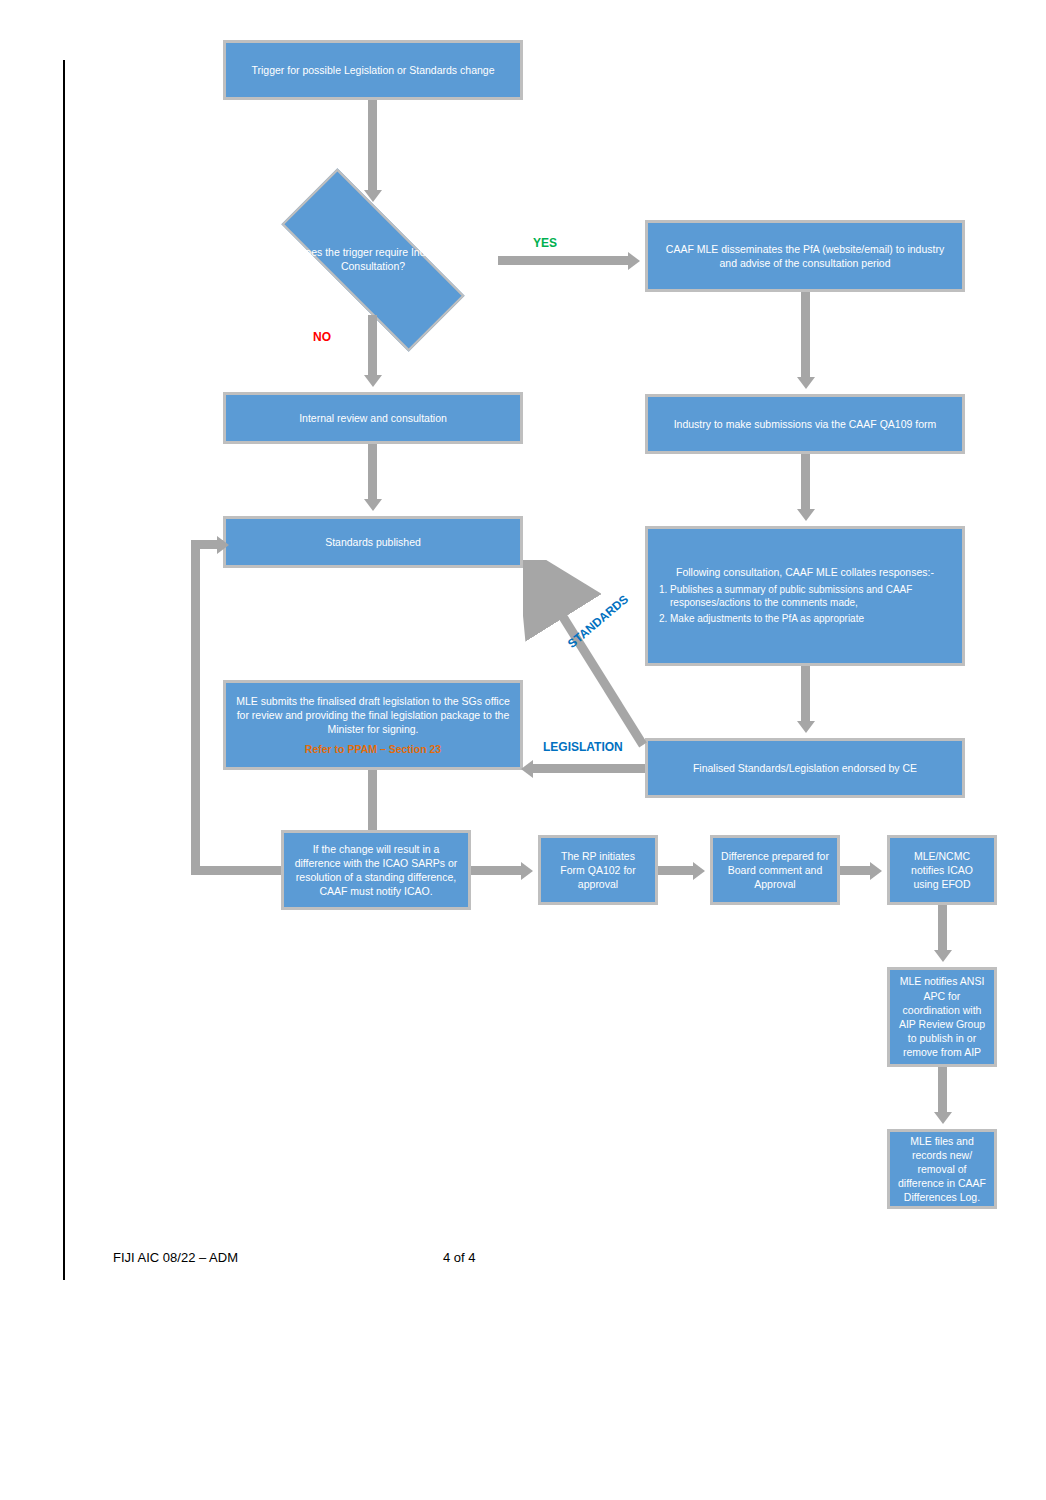Trigger for possible Legislation or Standards change
Does the trigger require Industry Consultation?
YES
NO
Internal review and consultation
Standards published
MLE submits the finalised draft legislation to the SGs office for review and providing the final legislation package to the Minister for signing.
Refer to PPAM – Section 23
If the change will result in a difference with the ICAO SARPs or resolution of a standing difference, CAAF must notify ICAO.
The RP initiates Form QA102 for approval
Difference prepared for Board comment and Approval
MLE/NCMC notifies ICAO using EFOD
MLE notifies ANSI APC for coordination with AIP Review Group to publish in or remove from AIP
MLE files and records new/ removal of difference in CAAF Differences Log.
CAAF MLE disseminates the PfA (website/email) to industry and advise of the consultation period
Industry to make submissions via the CAAF QA109 form
Following consultation, CAAF MLE collates responses:-
Publishes a summary of public submissions and CAAF responses/actions to the comments made,
Make adjustments to the PfA as appropriate
Finalised Standards/Legislation endorsed by CE
LEGISLATION
STANDARDS
FIJI AIC 08/22 – ADM
4 of 4